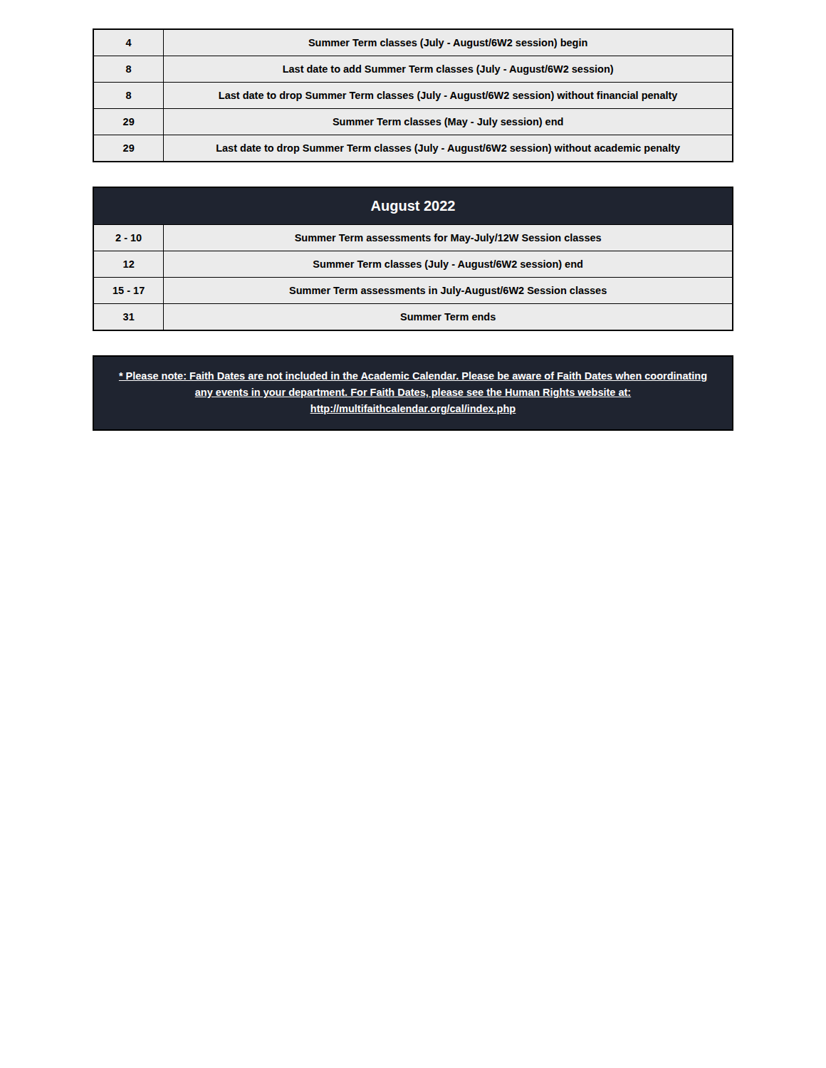| 4 | Summer Term classes (July - August/6W2 session) begin |
| 8 | Last date to add Summer Term classes (July - August/6W2 session) |
| 8 | Last date to drop Summer Term classes (July - August/6W2 session) without financial penalty |
| 29 | Summer Term classes (May - July session) end |
| 29 | Last date to drop Summer Term classes (July - August/6W2 session) without academic penalty |
| August 2022 |
| --- |
| 2 - 10 | Summer Term assessments for May-July/12W Session classes |
| 12 | Summer Term classes (July - August/6W2 session) end |
| 15 - 17 | Summer Term assessments in July-August/6W2 Session classes |
| 31 | Summer Term ends |
* Please note: Faith Dates are not included in the Academic Calendar. Please be aware of Faith Dates when coordinating any events in your department. For Faith Dates, please see the Human Rights website at: http://multifaithcalendar.org/cal/index.php